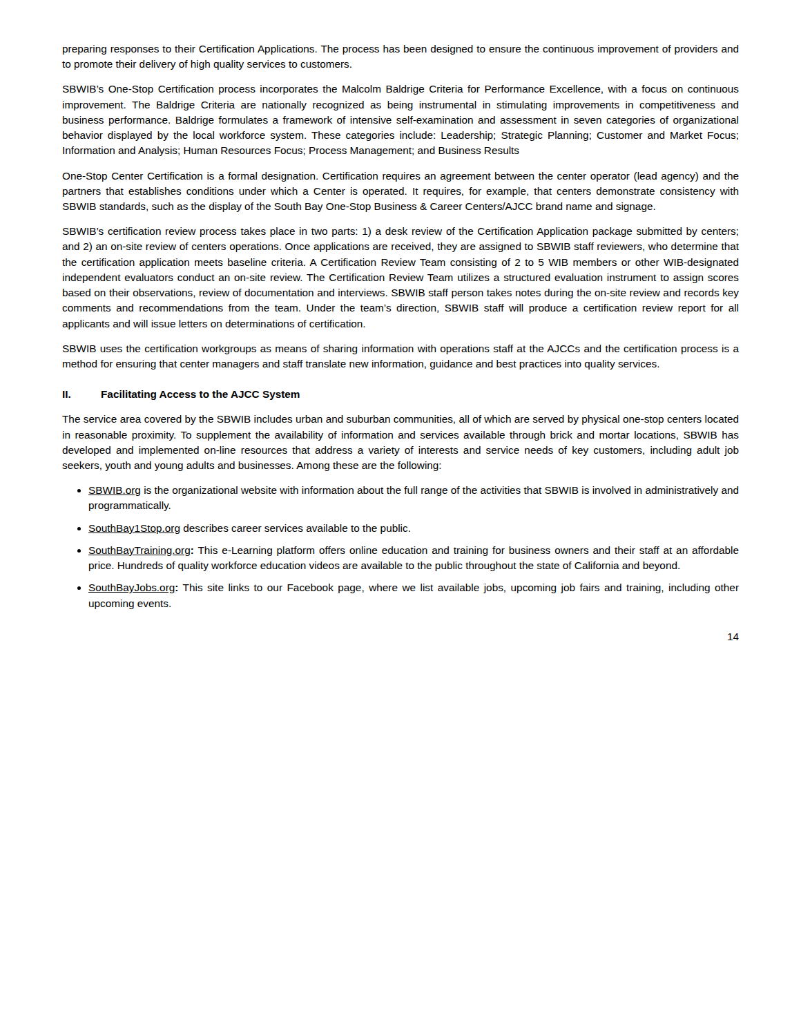preparing responses to their Certification Applications. The process has been designed to ensure the continuous improvement of providers and to promote their delivery of high quality services to customers.
SBWIB’s One-Stop Certification process incorporates the Malcolm Baldrige Criteria for Performance Excellence, with a focus on continuous improvement. The Baldrige Criteria are nationally recognized as being instrumental in stimulating improvements in competitiveness and business performance. Baldrige formulates a framework of intensive self-examination and assessment in seven categories of organizational behavior displayed by the local workforce system. These categories include: Leadership; Strategic Planning; Customer and Market Focus; Information and Analysis; Human Resources Focus; Process Management; and Business Results
One-Stop Center Certification is a formal designation. Certification requires an agreement between the center operator (lead agency) and the partners that establishes conditions under which a Center is operated. It requires, for example, that centers demonstrate consistency with SBWIB standards, such as the display of the South Bay One-Stop Business & Career Centers/AJCC brand name and signage.
SBWIB’s certification review process takes place in two parts: 1) a desk review of the Certification Application package submitted by centers; and 2) an on-site review of centers operations. Once applications are received, they are assigned to SBWIB staff reviewers, who determine that the certification application meets baseline criteria. A Certification Review Team consisting of 2 to 5 WIB members or other WIB-designated independent evaluators conduct an on-site review. The Certification Review Team utilizes a structured evaluation instrument to assign scores based on their observations, review of documentation and interviews. SBWIB staff person takes notes during the on-site review and records key comments and recommendations from the team. Under the team’s direction, SBWIB staff will produce a certification review report for all applicants and will issue letters on determinations of certification.
SBWIB uses the certification workgroups as means of sharing information with operations staff at the AJCCs and the certification process is a method for ensuring that center managers and staff translate new information, guidance and best practices into quality services.
II. Facilitating Access to the AJCC System
The service area covered by the SBWIB includes urban and suburban communities, all of which are served by physical one-stop centers located in reasonable proximity. To supplement the availability of information and services available through brick and mortar locations, SBWIB has developed and implemented on-line resources that address a variety of interests and service needs of key customers, including adult job seekers, youth and young adults and businesses. Among these are the following:
SBWIB.org is the organizational website with information about the full range of the activities that SBWIB is involved in administratively and programmatically.
SouthBay1Stop.org describes career services available to the public.
SouthBayTraining.org: This e-Learning platform offers online education and training for business owners and their staff at an affordable price. Hundreds of quality workforce education videos are available to the public throughout the state of California and beyond.
SouthBayJobs.org: This site links to our Facebook page, where we list available jobs, upcoming job fairs and training, including other upcoming events.
14